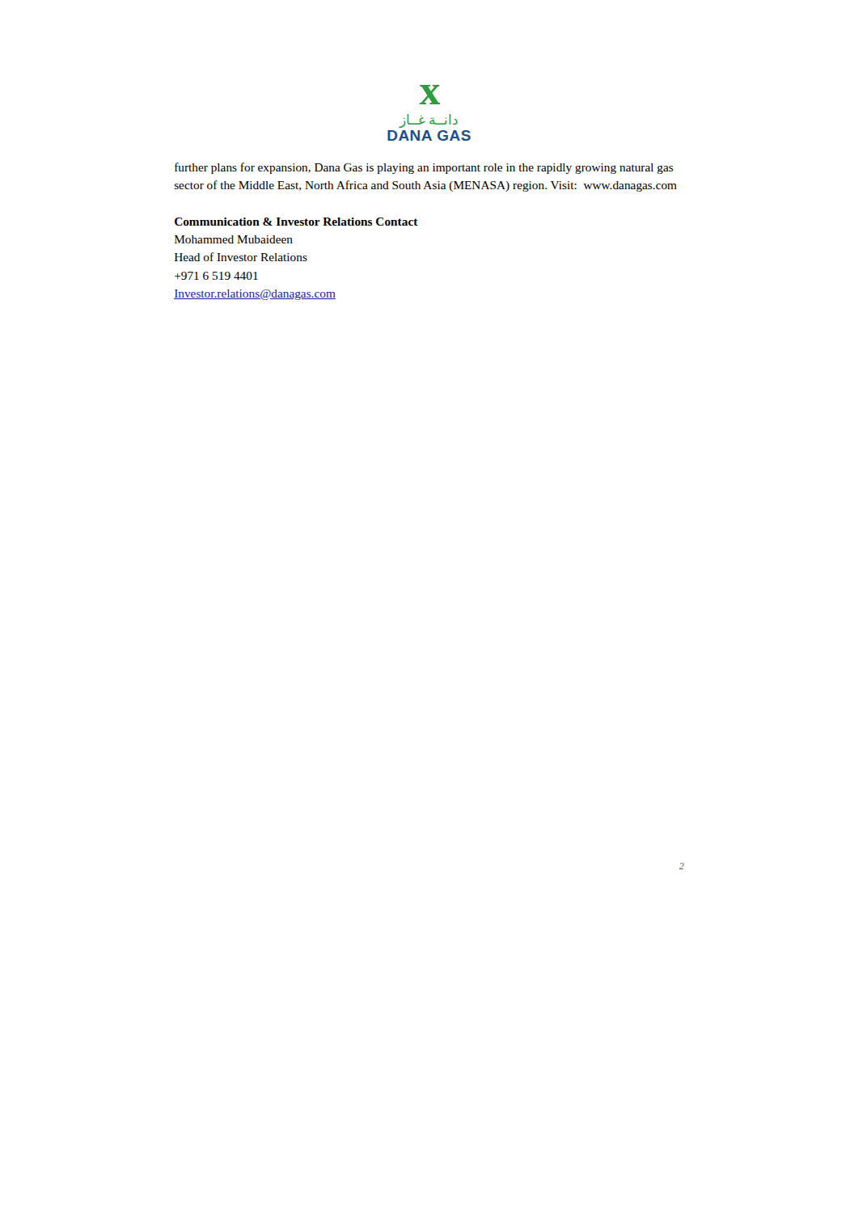x دانــة غــاز DANA GAS
further plans for expansion, Dana Gas is playing an important role in the rapidly growing natural gas sector of the Middle East, North Africa and South Asia (MENASA) region. Visit: www.danagas.com
Communication & Investor Relations Contact
Mohammed Mubaideen
Head of Investor Relations
+971 6 519 4401
Investor.relations@danagas.com
2